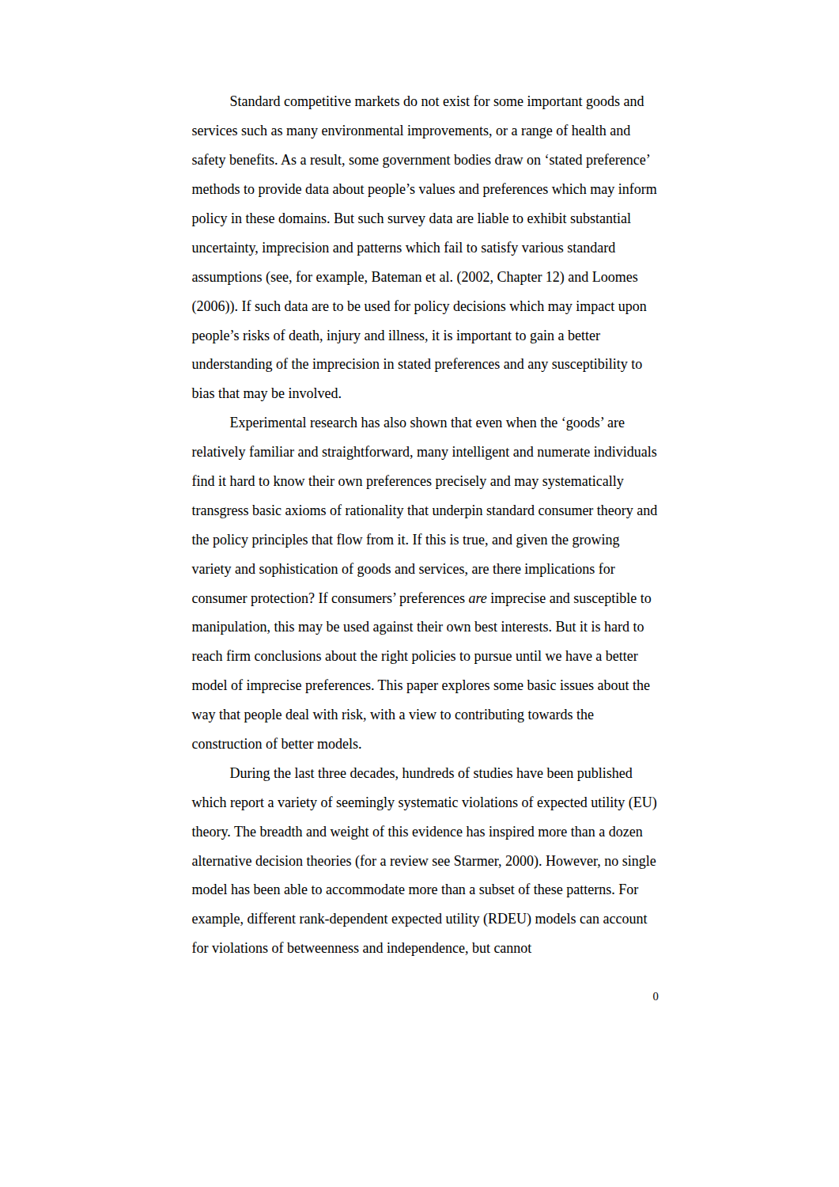Standard competitive markets do not exist for some important goods and services such as many environmental improvements, or a range of health and safety benefits. As a result, some government bodies draw on ‘stated preference’ methods to provide data about people’s values and preferences which may inform policy in these domains. But such survey data are liable to exhibit substantial uncertainty, imprecision and patterns which fail to satisfy various standard assumptions (see, for example, Bateman et al. (2002, Chapter 12) and Loomes (2006)). If such data are to be used for policy decisions which may impact upon people’s risks of death, injury and illness, it is important to gain a better understanding of the imprecision in stated preferences and any susceptibility to bias that may be involved.
Experimental research has also shown that even when the ‘goods’ are relatively familiar and straightforward, many intelligent and numerate individuals find it hard to know their own preferences precisely and may systematically transgress basic axioms of rationality that underpin standard consumer theory and the policy principles that flow from it. If this is true, and given the growing variety and sophistication of goods and services, are there implications for consumer protection? If consumers’ preferences are imprecise and susceptible to manipulation, this may be used against their own best interests. But it is hard to reach firm conclusions about the right policies to pursue until we have a better model of imprecise preferences. This paper explores some basic issues about the way that people deal with risk, with a view to contributing towards the construction of better models.
During the last three decades, hundreds of studies have been published which report a variety of seemingly systematic violations of expected utility (EU) theory. The breadth and weight of this evidence has inspired more than a dozen alternative decision theories (for a review see Starmer, 2000). However, no single model has been able to accommodate more than a subset of these patterns. For example, different rank-dependent expected utility (RDEU) models can account for violations of betweenness and independence, but cannot
0